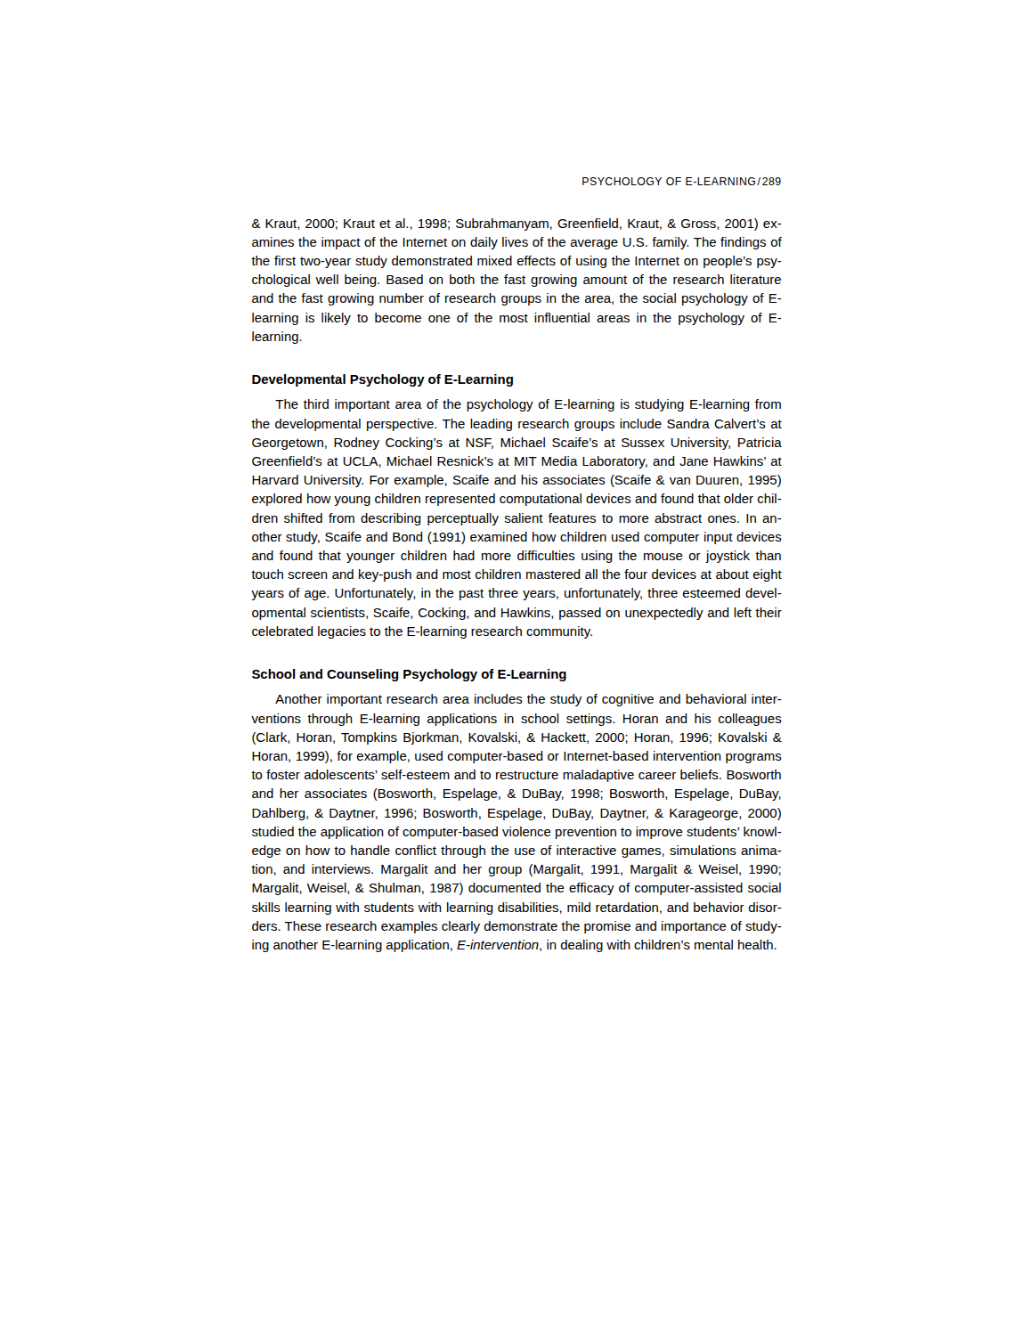PSYCHOLOGY OF E-LEARNING/289
& Kraut, 2000; Kraut et al., 1998; Subrahmanyam, Greenfield, Kraut, & Gross, 2001) examines the impact of the Internet on daily lives of the average U.S. family. The findings of the first two-year study demonstrated mixed effects of using the Internet on people’s psychological well being. Based on both the fast growing amount of the research literature and the fast growing number of research groups in the area, the social psychology of E-learning is likely to become one of the most influential areas in the psychology of E-learning.
Developmental Psychology of E-Learning
The third important area of the psychology of E-learning is studying E-learning from the developmental perspective. The leading research groups include Sandra Calvert’s at Georgetown, Rodney Cocking’s at NSF, Michael Scaife’s at Sussex University, Patricia Greenfield’s at UCLA, Michael Resnick’s at MIT Media Laboratory, and Jane Hawkins’ at Harvard University. For example, Scaife and his associates (Scaife & van Duuren, 1995) explored how young children represented computational devices and found that older children shifted from describing perceptually salient features to more abstract ones. In another study, Scaife and Bond (1991) examined how children used computer input devices and found that younger children had more difficulties using the mouse or joystick than touch screen and key-push and most children mastered all the four devices at about eight years of age. Unfortunately, in the past three years, unfortunately, three esteemed developmental scientists, Scaife, Cocking, and Hawkins, passed on unexpectedly and left their celebrated legacies to the E-learning research community.
School and Counseling Psychology of E-Learning
Another important research area includes the study of cognitive and behavioral interventions through E-learning applications in school settings. Horan and his colleagues (Clark, Horan, Tompkins Bjorkman, Kovalski, & Hackett, 2000; Horan, 1996; Kovalski & Horan, 1999), for example, used computer-based or Internet-based intervention programs to foster adolescents’ self-esteem and to restructure maladaptive career beliefs. Bosworth and her associates (Bosworth, Espelage, & DuBay, 1998; Bosworth, Espelage, DuBay, Dahlberg, & Daytner, 1996; Bosworth, Espelage, DuBay, Daytner, & Karageorge, 2000) studied the application of computer-based violence prevention to improve students’ knowledge on how to handle conflict through the use of interactive games, simulations animation, and interviews. Margalit and her group (Margalit, 1991, Margalit & Weisel, 1990; Margalit, Weisel, & Shulman, 1987) documented the efficacy of computer-assisted social skills learning with students with learning disabilities, mild retardation, and behavior disorders. These research examples clearly demonstrate the promise and importance of studying another E-learning application, E-intervention, in dealing with children’s mental health.